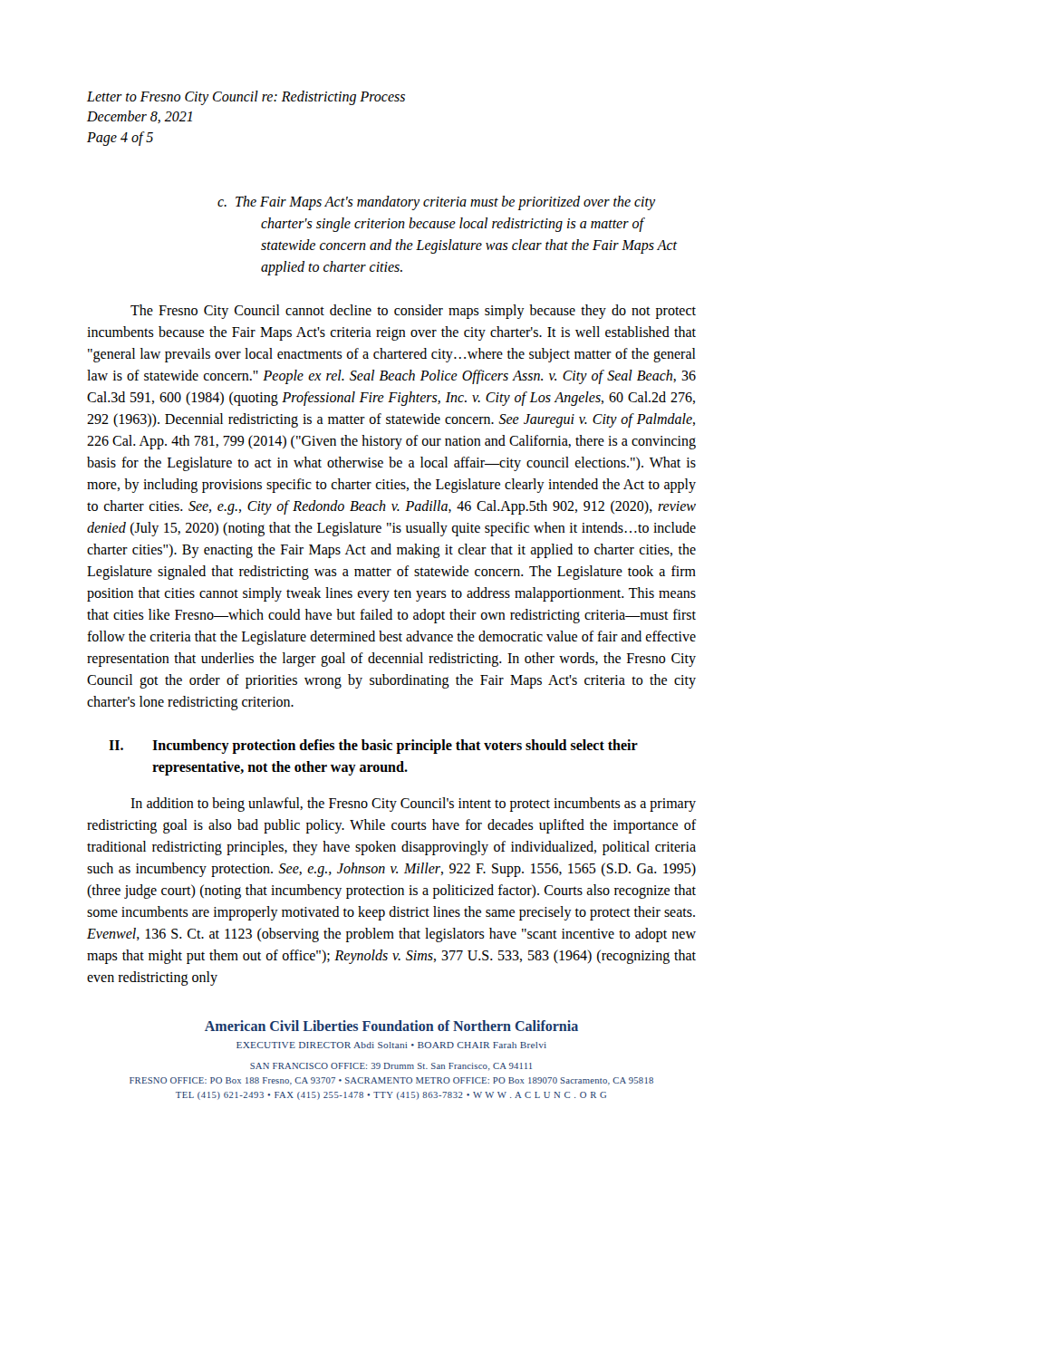Letter to Fresno City Council re: Redistricting Process
December 8, 2021
Page 4 of 5
c. The Fair Maps Act's mandatory criteria must be prioritized over the city charter's single criterion because local redistricting is a matter of statewide concern and the Legislature was clear that the Fair Maps Act applied to charter cities.
The Fresno City Council cannot decline to consider maps simply because they do not protect incumbents because the Fair Maps Act's criteria reign over the city charter's. It is well established that "general law prevails over local enactments of a chartered city…where the subject matter of the general law is of statewide concern." People ex rel. Seal Beach Police Officers Assn. v. City of Seal Beach, 36 Cal.3d 591, 600 (1984) (quoting Professional Fire Fighters, Inc. v. City of Los Angeles, 60 Cal.2d 276, 292 (1963)). Decennial redistricting is a matter of statewide concern. See Jauregui v. City of Palmdale, 226 Cal. App. 4th 781, 799 (2014) ("Given the history of our nation and California, there is a convincing basis for the Legislature to act in what otherwise be a local affair—city council elections."). What is more, by including provisions specific to charter cities, the Legislature clearly intended the Act to apply to charter cities. See, e.g., City of Redondo Beach v. Padilla, 46 Cal.App.5th 902, 912 (2020), review denied (July 15, 2020) (noting that the Legislature "is usually quite specific when it intends…to include charter cities"). By enacting the Fair Maps Act and making it clear that it applied to charter cities, the Legislature signaled that redistricting was a matter of statewide concern. The Legislature took a firm position that cities cannot simply tweak lines every ten years to address malapportionment. This means that cities like Fresno—which could have but failed to adopt their own redistricting criteria—must first follow the criteria that the Legislature determined best advance the democratic value of fair and effective representation that underlies the larger goal of decennial redistricting. In other words, the Fresno City Council got the order of priorities wrong by subordinating the Fair Maps Act's criteria to the city charter's lone redistricting criterion.
II. Incumbency protection defies the basic principle that voters should select their representative, not the other way around.
In addition to being unlawful, the Fresno City Council's intent to protect incumbents as a primary redistricting goal is also bad public policy. While courts have for decades uplifted the importance of traditional redistricting principles, they have spoken disapprovingly of individualized, political criteria such as incumbency protection. See, e.g., Johnson v. Miller, 922 F. Supp. 1556, 1565 (S.D. Ga. 1995) (three judge court) (noting that incumbency protection is a politicized factor). Courts also recognize that some incumbents are improperly motivated to keep district lines the same precisely to protect their seats. Evenwel, 136 S. Ct. at 1123 (observing the problem that legislators have "scant incentive to adopt new maps that might put them out of office"); Reynolds v. Sims, 377 U.S. 533, 583 (1964) (recognizing that even redistricting only
American Civil Liberties Foundation of Northern California
EXECUTIVE DIRECTOR Abdi Soltani • BOARD CHAIR Farah Brelvi
SAN FRANCISCO OFFICE: 39 Drumm St. San Francisco, CA 94111
FRESNO OFFICE: PO Box 188 Fresno, CA 93707 • SACRAMENTO METRO OFFICE: PO Box 189070 Sacramento, CA 95818
TEL (415) 621-2493 • FAX (415) 255-1478 • TTY (415) 863-7832 • W W W . A C L U N C . O R G